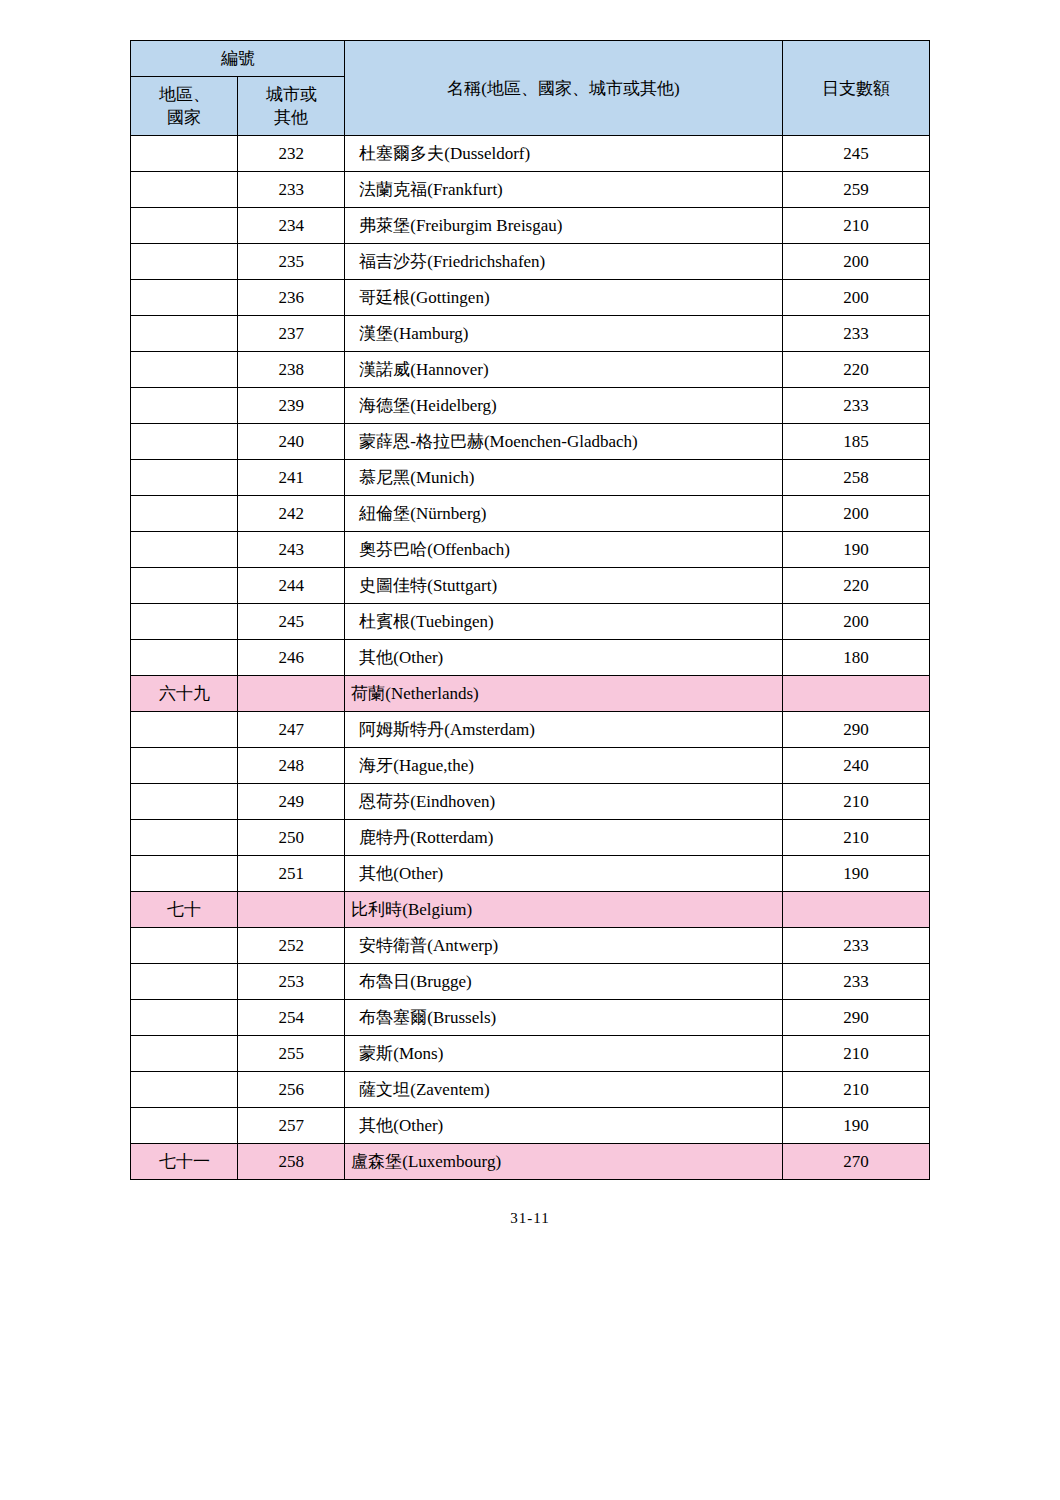| 編號 | 名稱(地區、國家、城市或其他) | 日支數額 |
| --- | --- | --- |
| 地區、 國家 | 城市或 其他 |
| | 232 | 杜塞爾多夫(Dusseldorf) | 245 |
| | 233 | 法蘭克福(Frankfurt) | 259 |
| | 234 | 弗萊堡(Freiburgim Breisgau) | 210 |
| | 235 | 福吉沙芬(Friedrichshafen) | 200 |
| | 236 | 哥廷根(Gottingen) | 200 |
| | 237 | 漢堡(Hamburg) | 233 |
| | 238 | 漢諾威(Hannover) | 220 |
| | 239 | 海德堡(Heidelberg) | 233 |
| | 240 | 蒙薛恩-格拉巴赫(Moenchen-Gladbach) | 185 |
| | 241 | 慕尼黑(Munich) | 258 |
| | 242 | 紐倫堡(Nürnberg) | 200 |
| | 243 | 奧芬巴哈(Offenbach) | 190 |
| | 244 | 史圖佳特(Stuttgart) | 220 |
| | 245 | 杜賓根(Tuebingen) | 200 |
| | 246 | 其他(Other) | 180 |
| 六十九 | | 荷蘭(Netherlands) | |
| | 247 | 阿姆斯特丹(Amsterdam) | 290 |
| | 248 | 海牙(Hague,the) | 240 |
| | 249 | 恩荷芬(Eindhoven) | 210 |
| | 250 | 鹿特丹(Rotterdam) | 210 |
| | 251 | 其他(Other) | 190 |
| 七十 | | 比利時(Belgium) | |
| | 252 | 安特衛普(Antwerp) | 233 |
| | 253 | 布魯日(Brugge) | 233 |
| | 254 | 布魯塞爾(Brussels) | 290 |
| | 255 | 蒙斯(Mons) | 210 |
| | 256 | 薩文坦(Zaventem) | 210 |
| | 257 | 其他(Other) | 190 |
| 七十一 | 258 | 盧森堡(Luxembourg) | 270 |
31-11